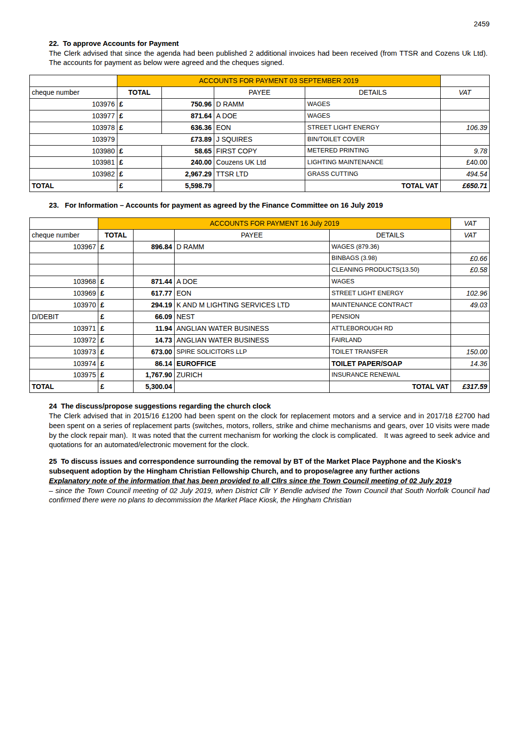2459
22. To approve Accounts for Payment
The Clerk advised that since the agenda had been published 2 additional invoices had been received (from TTSR and Cozens Uk Ltd). The accounts for payment as below were agreed and the cheques signed.
| | ACCOUNTS FOR PAYMENT 03 SEPTEMBER 2019 | |
| cheque number | TOTAL | | PAYEE | DETAILS | VAT |
| 103976 | £ | 750.96 | D RAMM | WAGES | |
| 103977 | £ | 871.64 | A DOE | WAGES | |
| 103978 | £ | 636.36 | EON | STREET LIGHT ENERGY | 106.39 |
| 103979 | £73.89 | J SQUIRES | BIN/TOILET COVER | |
| 103980 | £ | 58.65 | FIRST COPY | METERED PRINTING | 9.78 |
| 103981 | £ | 240.00 | Couzens UK Ltd | LIGHTING MAINTENANCE | £40.00 |
| 103982 | £ | 2,967.29 | TTSR LTD | GRASS CUTTING | 494.54 |
| TOTAL | £ | 5,598.79 | | TOTAL VAT | £650.71 |
23. For Information – Accounts for payment as agreed by the Finance Committee on 16 July 2019
| | ACCOUNTS FOR PAYMENT 16 July 2019 | VAT |
| cheque number | TOTAL | | PAYEE | DETAILS | VAT |
| 103967 | £ | 896.84 | D RAMM | WAGES (879.36) | |
| | | | | BINBAGS (3.98) | £0.66 |
| | | | | CLEANING PRODUCTS(13.50) | £0.58 |
| 103968 | £ | 871.44 | A DOE | WAGES | |
| 103969 | £ | 617.77 | EON | STREET LIGHT ENERGY | 102.96 |
| 103970 | £ | 294.19 | K AND M LIGHTING SERVICES LTD | MAINTENANCE CONTRACT | 49.03 |
| D/DEBIT | £ | 66.09 | NEST | PENSION | |
| 103971 | £ | 11.94 | ANGLIAN WATER BUSINESS | ATTLEBOROUGH RD | |
| 103972 | £ | 14.73 | ANGLIAN WATER BUSINESS | FAIRLAND | |
| 103973 | £ | 673.00 | SPIRE SOLICITORS LLP | TOILET TRANSFER | 150.00 |
| 103974 | £ | 86.14 | EUROFFICE | TOILET PAPER/SOAP | 14.36 |
| 103975 | £ | 1,767.90 | ZURICH | INSURANCE RENEWAL | |
| TOTAL | £ | 5,300.04 | | TOTAL VAT | £317.59 |
24 The discuss/propose suggestions regarding the church clock
The Clerk advised that in 2015/16 £1200 had been spent on the clock for replacement motors and a service and in 2017/18 £2700 had been spent on a series of replacement parts (switches, motors, rollers, strike and chime mechanisms and gears, over 10 visits were made by the clock repair man). It was noted that the current mechanism for working the clock is complicated. It was agreed to seek advice and quotations for an automated/electronic movement for the clock.
25 To discuss issues and correspondence surrounding the removal by BT of the Market Place Payphone and the Kiosk's subsequent adoption by the Hingham Christian Fellowship Church, and to propose/agree any further actions
Explanatory note of the information that has been provided to all Cllrs since the Town Council meeting of 02 July 2019
– since the Town Council meeting of 02 July 2019, when District Cllr Y Bendle advised the Town Council that South Norfolk Council had confirmed there were no plans to decommission the Market Place Kiosk, the Hingham Christian